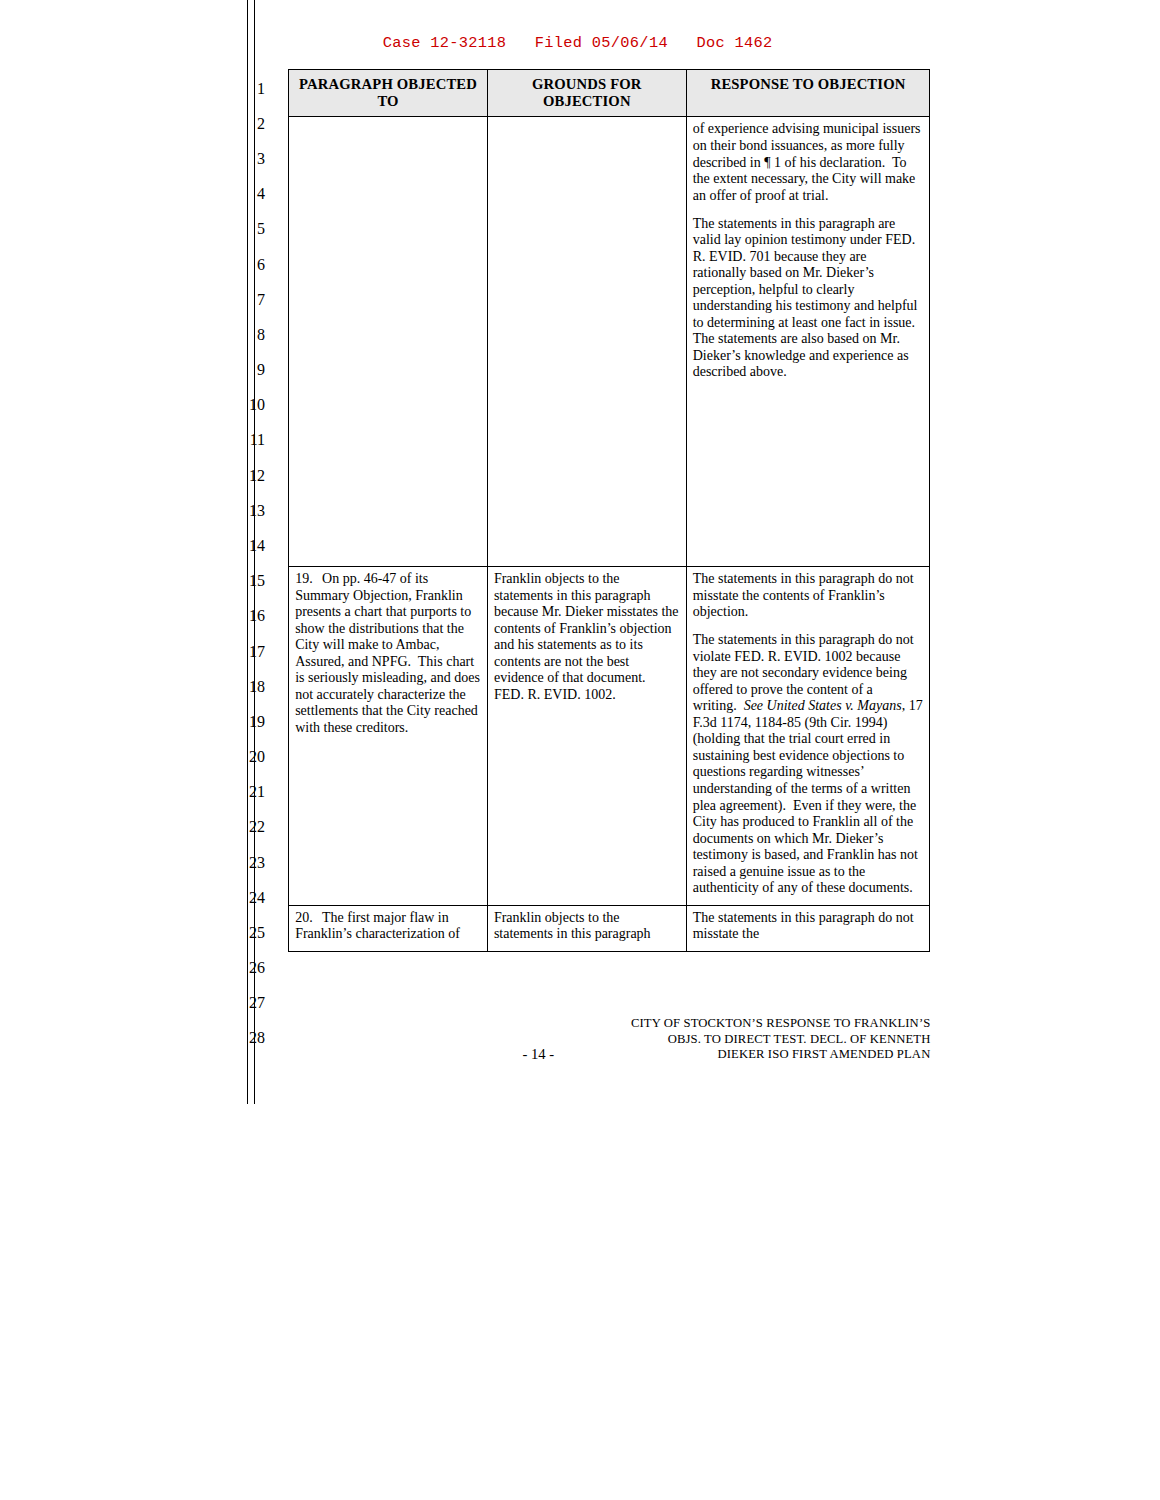Case 12-32118 Filed 05/06/14 Doc 1462
1
2
3
4
5
6
7
8
9
10
11
12
13
14
15
16
17
18
19
20
21
22
23
24
25
26
27
28
| PARAGRAPH OBJECTED TO | GROUNDS FOR OBJECTION | RESPONSE TO OBJECTION |
| --- | --- | --- |
| | | of experience advising municipal issuers on their bond issuances, as more fully described in ¶ 1 of his declaration. To the extent necessary, the City will make an offer of proof at trial. The statements in this paragraph are valid lay opinion testimony under F ED . R. E VID . 701 because they are rationally based on Mr. Dieker’s perception, helpful to clearly understanding his testimony and helpful to determining at least one fact in issue. The statements are also based on Mr. Dieker’s knowledge and experience as described above. |
| 19. On pp. 46-47 of its Summary Objection, Franklin presents a chart that purports to show the distributions that the City will make to Ambac, Assured, and NPFG. This chart is seriously misleading, and does not accurately characterize the settlements that the City reached with these creditors. | Franklin objects to the statements in this paragraph because Mr. Dieker misstates the contents of Franklin’s objection and his statements as to its contents are not the best evidence of that document. F ED . R. E VID . 1002. | The statements in this paragraph do not misstate the contents of Franklin’s objection. The statements in this paragraph do not violate F ED . R. E VID . 1002 because they are not secondary evidence being offered to prove the content of a writing. See United States v. Mayans , 17 F.3d 1174, 1184-85 (9th Cir. 1994) (holding that the trial court erred in sustaining best evidence objections to questions regarding witnesses’ understanding of the terms of a written plea agreement). Even if they were, the City has produced to Franklin all of the documents on which Mr. Dieker’s testimony is based, and Franklin has not raised a genuine issue as to the authenticity of any of these documents. |
| 20. The first major flaw in Franklin’s characterization of | Franklin objects to the statements in this paragraph | The statements in this paragraph do not misstate the |
- 14 -
CITY OF STOCKTON’S RESPONSE TO FRANKLIN’S
OBJS. TO DIRECT TEST. DECL. OF KENNETH
DIEKER ISO FIRST AMENDED PLAN